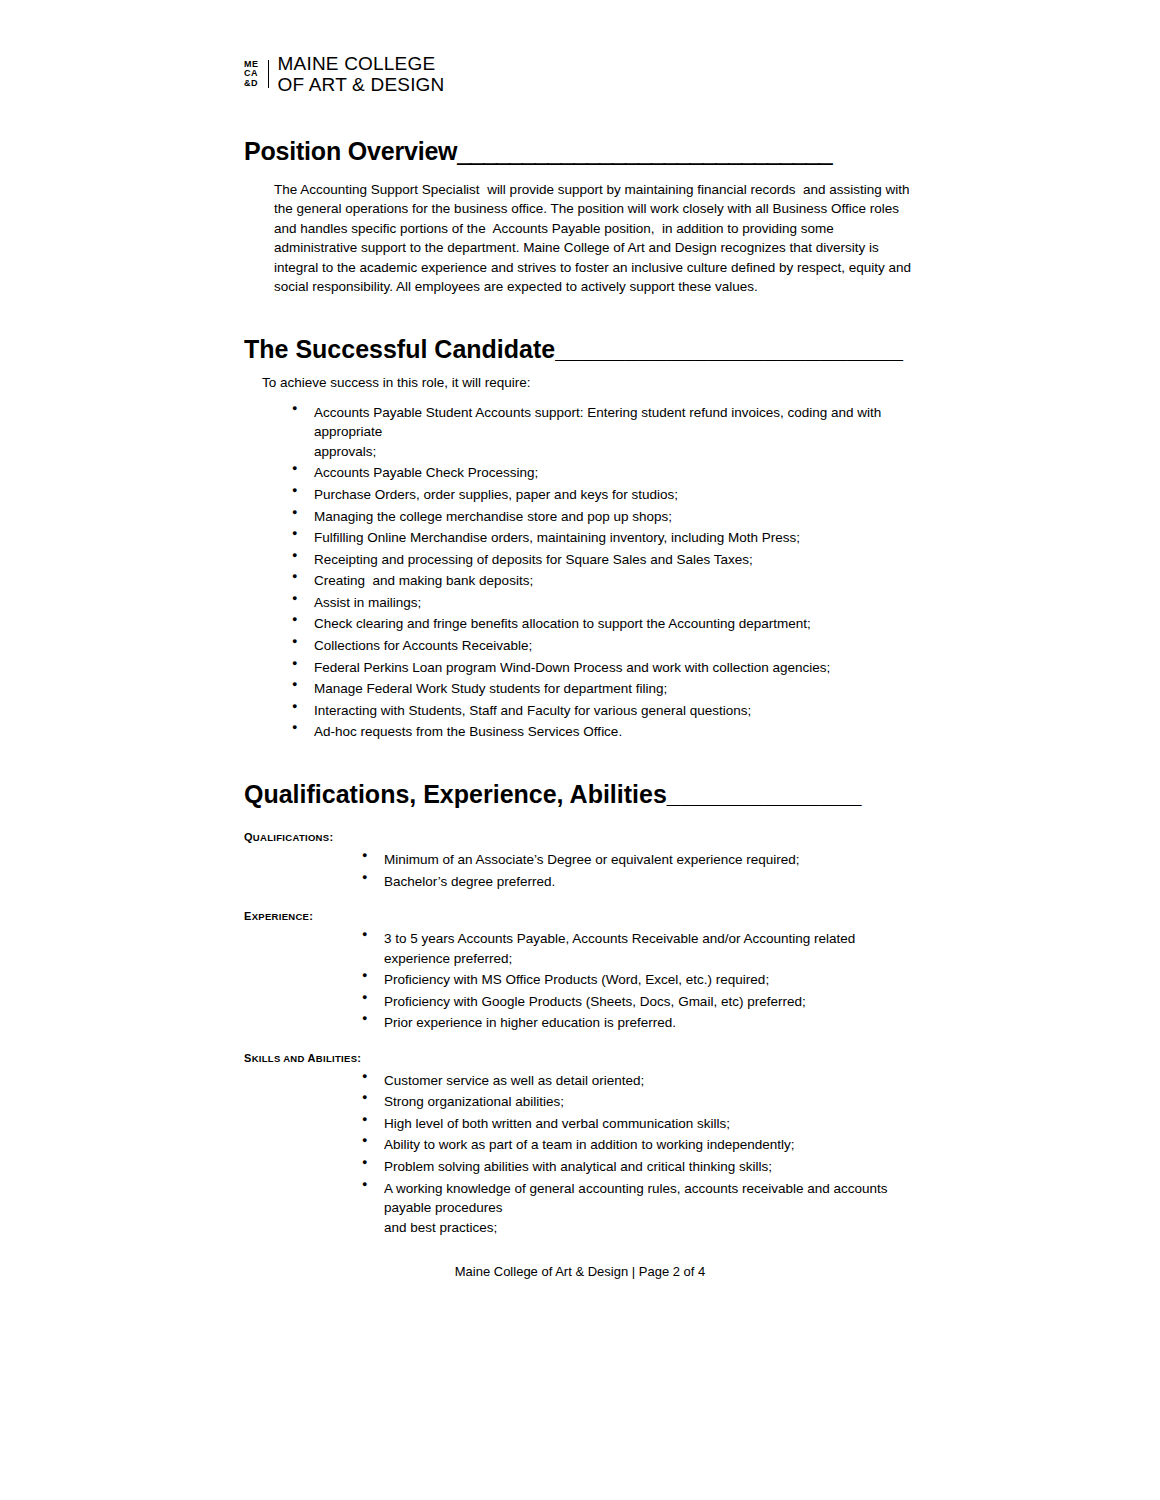ME
CA
&D
MAINE COLLEGE
OF ART & DESIGN
Position Overview_____________________________
The Accounting Support Specialist will provide support by maintaining financial records and assisting with the general operations for the business office. The position will work closely with all Business Office roles and handles specific portions of the Accounts Payable position, in addition to providing some administrative support to the department. Maine College of Art and Design recognizes that diversity is integral to the academic experience and strives to foster an inclusive culture defined by respect, equity and social responsibility. All employees are expected to actively support these values.
The Successful Candidate_________________________
To achieve success in this role, it will require:
Accounts Payable Student Accounts support: Entering student refund invoices, coding and with appropriate approvals;
Accounts Payable Check Processing;
Purchase Orders, order supplies, paper and keys for studios;
Managing the college merchandise store and pop up shops;
Fulfilling Online Merchandise orders, maintaining inventory, including Moth Press;
Receipting and processing of deposits for Square Sales and Sales Taxes;
Creating and making bank deposits;
Assist in mailings;
Check clearing and fringe benefits allocation to support the Accounting department;
Collections for Accounts Receivable;
Federal Perkins Loan program Wind-Down Process and work with collection agencies;
Manage Federal Work Study students for department filing;
Interacting with Students, Staff and Faculty for various general questions;
Ad-hoc requests from the Business Services Office.
Qualifications, Experience, Abilities______________
QUALIFICATIONS:
Minimum of an Associate’s Degree or equivalent experience required;
Bachelor’s degree preferred.
EXPERIENCE:
3 to 5 years Accounts Payable, Accounts Receivable and/or Accounting related experience preferred;
Proficiency with MS Office Products (Word, Excel, etc.) required;
Proficiency with Google Products (Sheets, Docs, Gmail, etc) preferred;
Prior experience in higher education is preferred.
SKILLS AND ABILITIES:
Customer service as well as detail oriented;
Strong organizational abilities;
High level of both written and verbal communication skills;
Ability to work as part of a team in addition to working independently;
Problem solving abilities with analytical and critical thinking skills;
A working knowledge of general accounting rules, accounts receivable and accounts payable procedures and best practices;
Maine College of Art & Design | Page 2 of 4